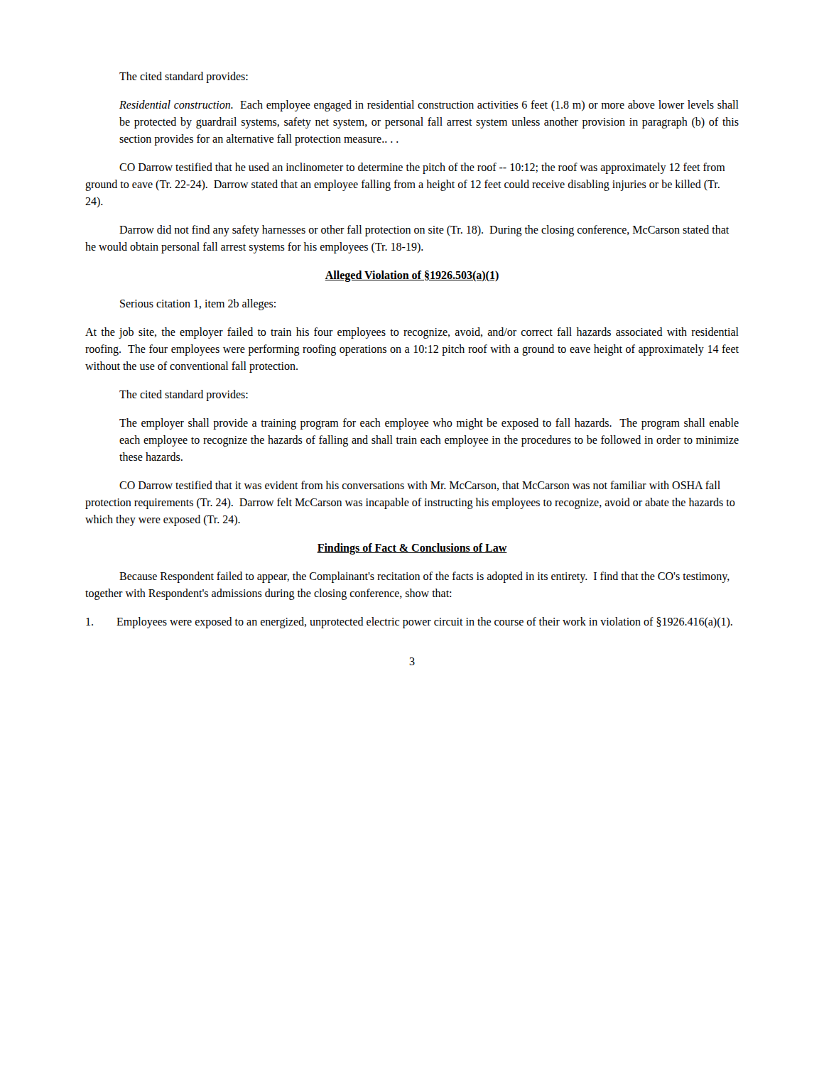The cited standard provides:
Residential construction. Each employee engaged in residential construction activities 6 feet (1.8 m) or more above lower levels shall be protected by guardrail systems, safety net system, or personal fall arrest system unless another provision in paragraph (b) of this section provides for an alternative fall protection measure.. . .
CO Darrow testified that he used an inclinometer to determine the pitch of the roof -- 10:12; the roof was approximately 12 feet from ground to eave (Tr. 22-24). Darrow stated that an employee falling from a height of 12 feet could receive disabling injuries or be killed (Tr. 24).
Darrow did not find any safety harnesses or other fall protection on site (Tr. 18). During the closing conference, McCarson stated that he would obtain personal fall arrest systems for his employees (Tr. 18-19).
Alleged Violation of §1926.503(a)(1)
Serious citation 1, item 2b alleges:
At the job site, the employer failed to train his four employees to recognize, avoid, and/or correct fall hazards associated with residential roofing. The four employees were performing roofing operations on a 10:12 pitch roof with a ground to eave height of approximately 14 feet without the use of conventional fall protection.
The cited standard provides:
The employer shall provide a training program for each employee who might be exposed to fall hazards. The program shall enable each employee to recognize the hazards of falling and shall train each employee in the procedures to be followed in order to minimize these hazards.
CO Darrow testified that it was evident from his conversations with Mr. McCarson, that McCarson was not familiar with OSHA fall protection requirements (Tr. 24). Darrow felt McCarson was incapable of instructing his employees to recognize, avoid or abate the hazards to which they were exposed (Tr. 24).
Findings of Fact & Conclusions of Law
Because Respondent failed to appear, the Complainant's recitation of the facts is adopted in its entirety. I find that the CO's testimony, together with Respondent's admissions during the closing conference, show that:
1. Employees were exposed to an energized, unprotected electric power circuit in the course of their work in violation of §1926.416(a)(1).
3